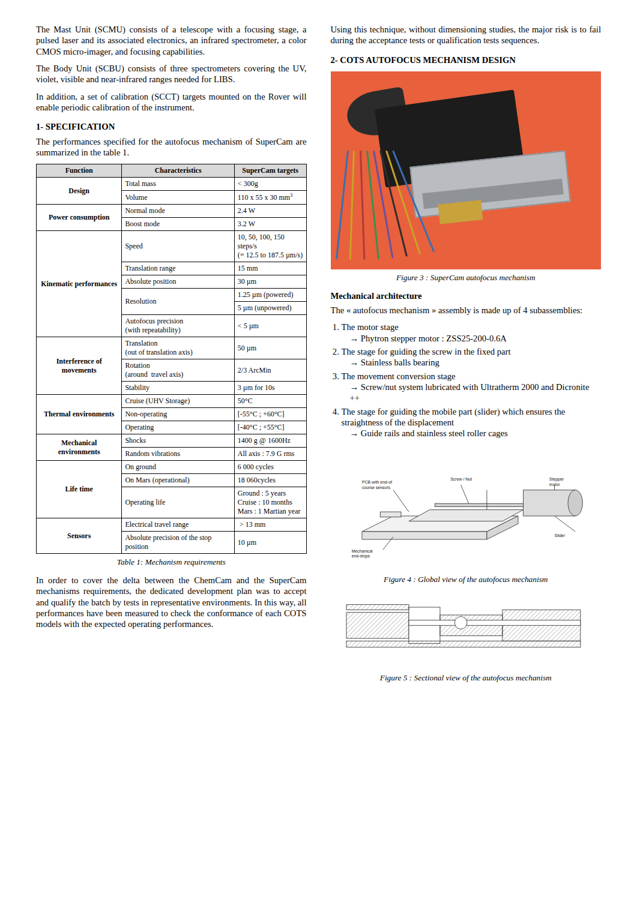The Mast Unit (SCMU) consists of a telescope with a focusing stage, a pulsed laser and its associated electronics, an infrared spectrometer, a color CMOS micro-imager, and focusing capabilities.
The Body Unit (SCBU) consists of three spectrometers covering the UV, violet, visible and near-infrared ranges needed for LIBS.
In addition, a set of calibration (SCCT) targets mounted on the Rover will enable periodic calibration of the instrument.
1- Specification
The performances specified for the autofocus mechanism of SuperCam are summarized in the table 1.
| Function | Characteristics | SuperCam targets |
| --- | --- | --- |
| Design | Total mass | < 300g |
| Volume | 110 x 55 x 30 mm 3 |
| Power consumption | Normal mode | 2.4 W |
| Boost mode | 3.2 W |
| Kinematic performances | Speed | 10, 50, 100, 150 steps/s (= 12.5 to 187.5 µm/s) |
| Translation range | 15 mm |
| Absolute position | 30 µm |
| Resolution | 1.25 µm (powered) |
| 5 µm (unpowered) |
| Autofocus precision (with repeatability) | < 5 µm |
| Interference of movements | Translation (out of translation axis) | 50 µm |
| Rotation (around travel axis) | 2/3 ArcMin |
| Stability | 3 µm for 10s |
| Thermal environments | Cruise (UHV Storage) | 50°C |
| Non-operating | [-55°C ; +60°C] |
| Operating | [-40°C ; +55°C] |
| Mechanical environments | Shocks | 1400 g @ 1600Hz |
| Random vibrations | All axis : 7.9 G rms |
| Life time | On ground | 6 000 cycles |
| On Mars (operational) | 18 060cycles |
| Operating life | Ground : 5 years Cruise : 10 months Mars : 1 Martian year |
| Sensors | Electrical travel range | > 13 mm |
| Absolute precision of the stop position | 10 µm |
Table 1: Mechanism requirements
In order to cover the delta between the ChemCam and the SuperCam mechanisms requirements, the dedicated development plan was to accept and qualify the batch by tests in representative environments. In this way, all performances have been measured to check the conformance of each COTS models with the expected operating performances.
Using this technique, without dimensioning studies, the major risk is to fail during the acceptance tests or qualification tests sequences.
2- COTS autofocus mechanism design
Figure 3 : SuperCam autofocus mechanism
Mechanical architecture
The « autofocus mechanism » assembly is made up of 4 subassemblies:
The motor stage → Phytron stepper motor : ZSS25-200-0.6A
The stage for guiding the screw in the fixed part → Stainless balls bearing
The movement conversion stage → Screw/nut system lubricated with Ultratherm 2000 and Dicronite ++
The stage for guiding the mobile part (slider) which ensures the straightness of the displacement → Guide rails and stainless steel roller cages
PCB with end-of course sensors Screw / Nut Stepper motor Slider Mechanical end-stops
Figure 4 : Global view of the autofocus mechanism
Figure 5 : Sectional view of the autofocus mechanism